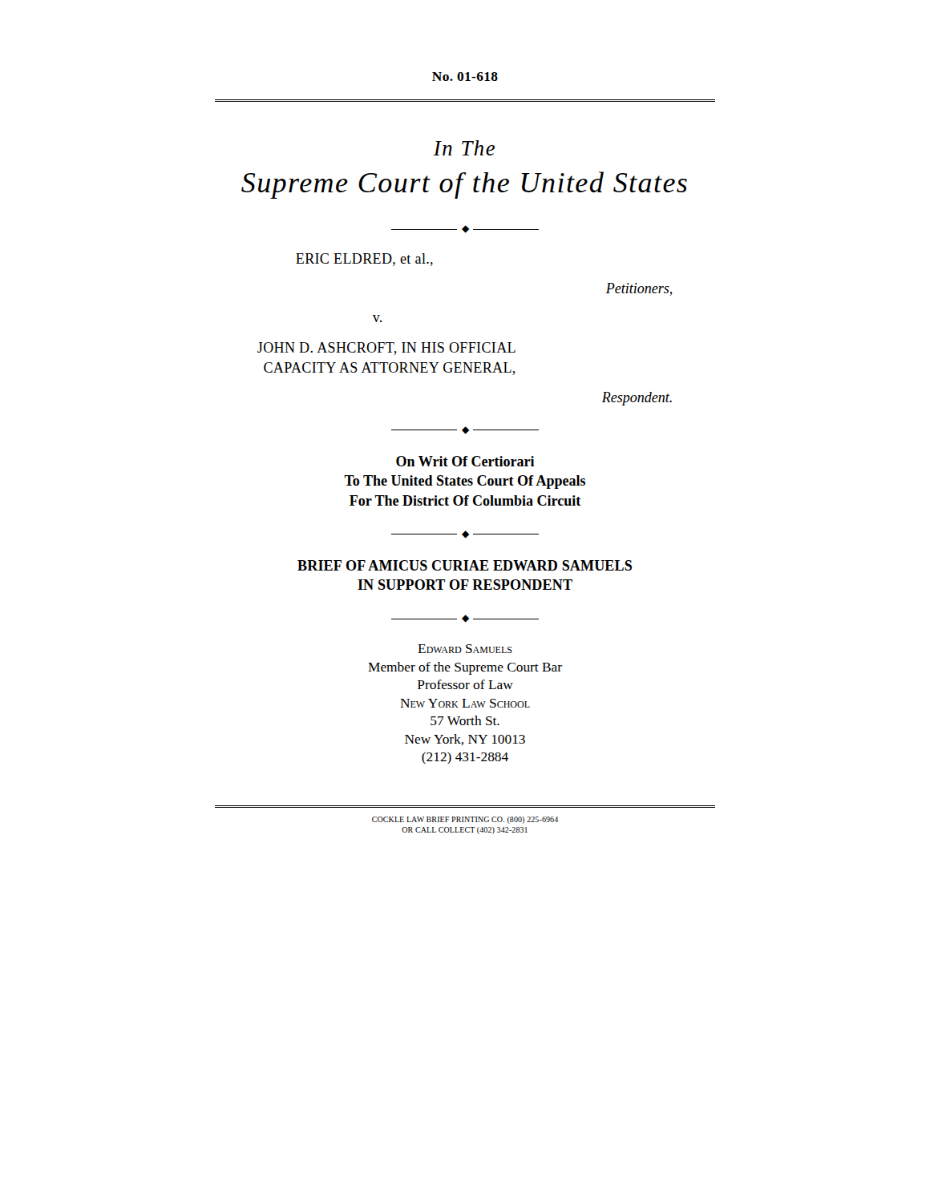No. 01-618
In The
Supreme Court of the United States
◆
ERIC ELDRED, et al.,
Petitioners,
v.
JOHN D. ASHCROFT, IN HIS OFFICIAL
CAPACITY AS ATTORNEY GENERAL,
Respondent.
◆
On Writ Of Certiorari
To The United States Court Of Appeals
For The District Of Columbia Circuit
◆
BRIEF OF AMICUS CURIAE EDWARD SAMUELS
IN SUPPORT OF RESPONDENT
◆
Edward Samuels
Member of the Supreme Court Bar
Professor of Law
New York Law School
57 Worth St.
New York, NY 10013
(212) 431-2884
COCKLE LAW BRIEF PRINTING CO. (800) 225-6964
OR CALL COLLECT (402) 342-2831